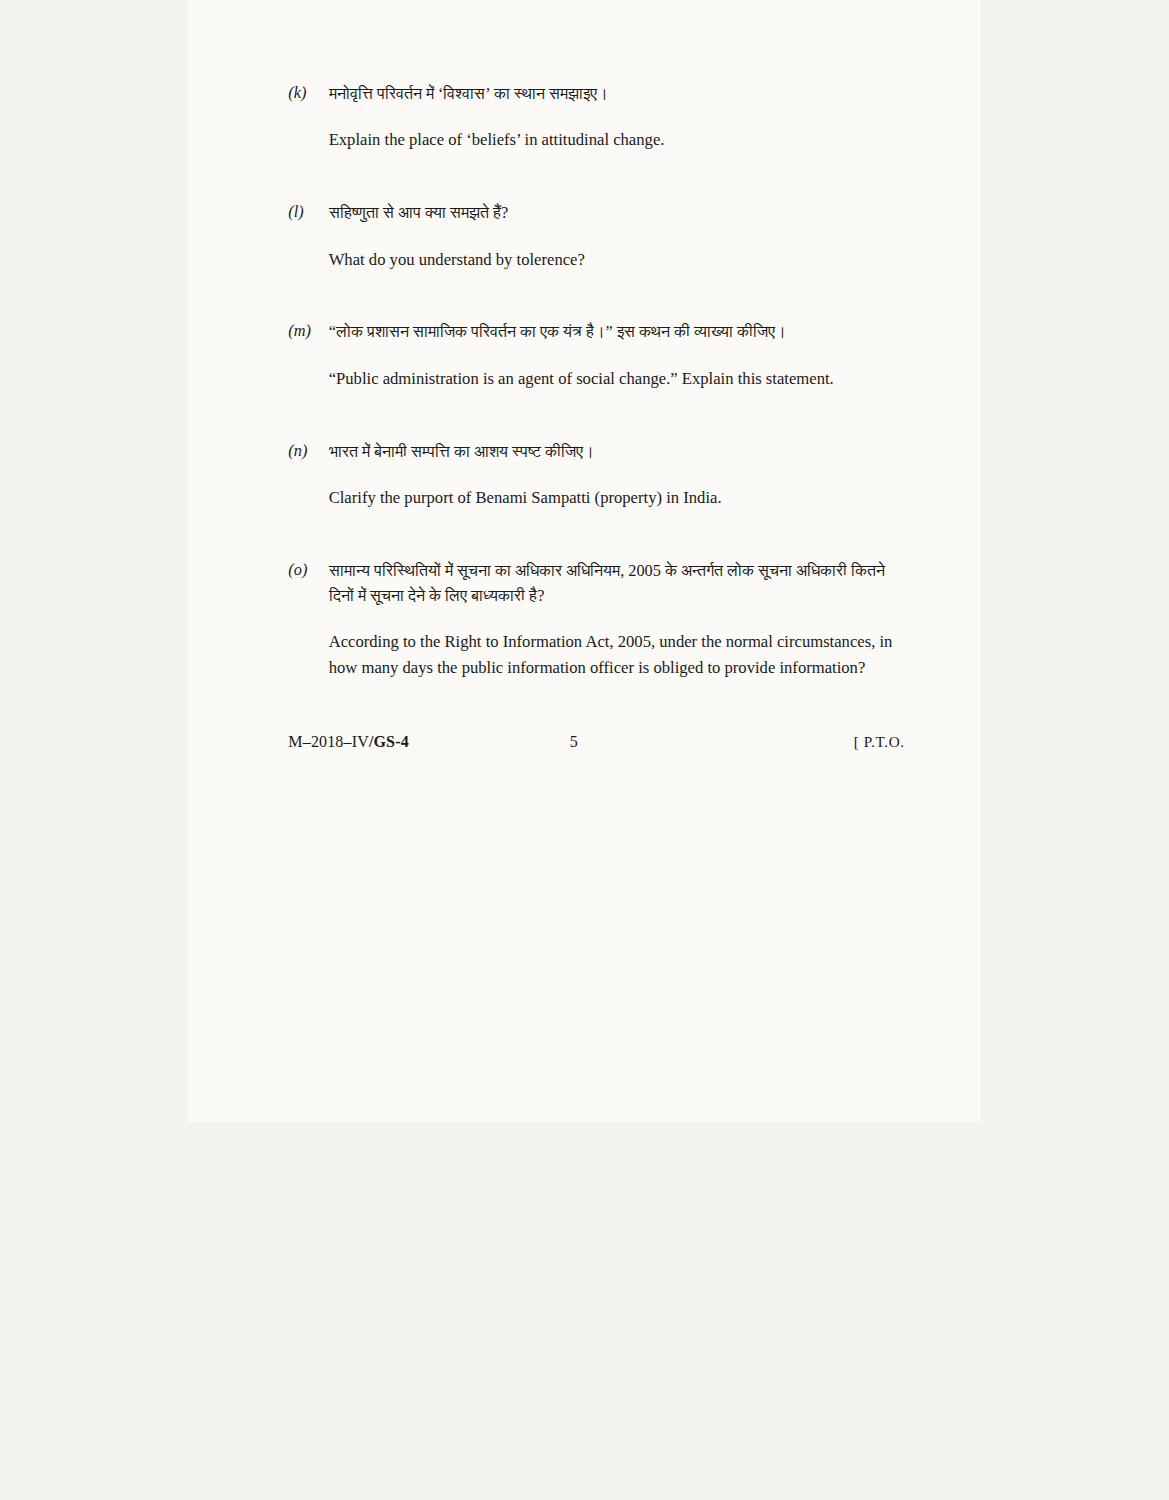(k)
मनोवृत्ति परिवर्तन में ‘विश्वास’ का स्थान समझाइए।
Explain the place of ‘beliefs’ in attitudinal change.
(l)
सहिष्णुता से आप क्या समझते हैं?
What do you understand by tolerence?
(m)
“लोक प्रशासन सामाजिक परिवर्तन का एक यंत्र है।” इस कथन की व्याख्या कीजिए।
“Public administration is an agent of social change.” Explain this statement.
(n)
भारत में बेनामी सम्पत्ति का आशय स्पष्ट कीजिए।
Clarify the purport of Benami Sampatti (property) in India.
(o)
सामान्य परिस्थितियों में सूचना का अधिकार अधिनियम, 2005 के अन्तर्गत लोक सूचना अधिकारी कितने दिनों में सूचना देने के लिए बाध्यकारी है?
According to the Right to Information Act, 2005, under the normal circumstances, in how many days the public information officer is obliged to provide information?
M–2018–IV/GS-4
5
[ P.T.O.